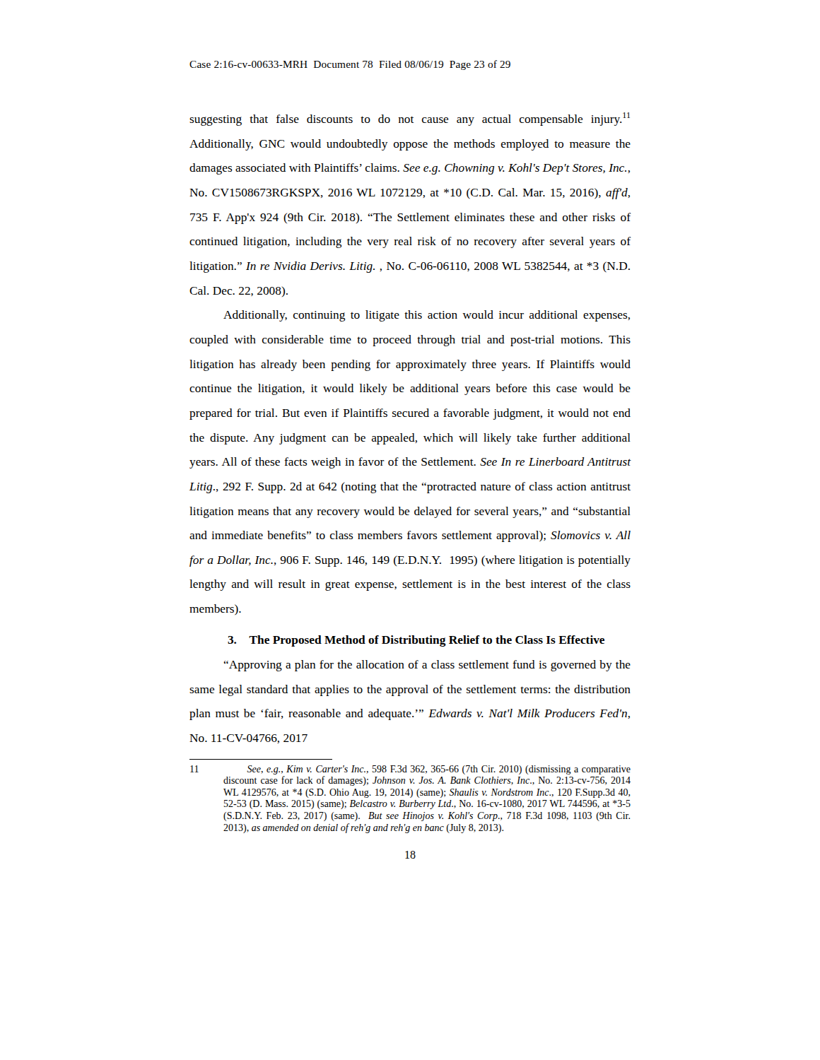Case 2:16-cv-00633-MRH Document 78 Filed 08/06/19 Page 23 of 29
suggesting that false discounts to do not cause any actual compensable injury.11 Additionally, GNC would undoubtedly oppose the methods employed to measure the damages associated with Plaintiffs’ claims. See e.g. Chowning v. Kohl's Dep't Stores, Inc., No. CV1508673RGKSPX, 2016 WL 1072129, at *10 (C.D. Cal. Mar. 15, 2016), aff'd, 735 F. App'x 924 (9th Cir. 2018). “The Settlement eliminates these and other risks of continued litigation, including the very real risk of no recovery after several years of litigation.” In re Nvidia Derivs. Litig. , No. C-06-06110, 2008 WL 5382544, at *3 (N.D. Cal. Dec. 22, 2008).
Additionally, continuing to litigate this action would incur additional expenses, coupled with considerable time to proceed through trial and post-trial motions. This litigation has already been pending for approximately three years. If Plaintiffs would continue the litigation, it would likely be additional years before this case would be prepared for trial. But even if Plaintiffs secured a favorable judgment, it would not end the dispute. Any judgment can be appealed, which will likely take further additional years. All of these facts weigh in favor of the Settlement. See In re Linerboard Antitrust Litig., 292 F. Supp. 2d at 642 (noting that the “protracted nature of class action antitrust litigation means that any recovery would be delayed for several years,” and “substantial and immediate benefits” to class members favors settlement approval); Slomovics v. All for a Dollar, Inc., 906 F. Supp. 146, 149 (E.D.N.Y. 1995) (where litigation is potentially lengthy and will result in great expense, settlement is in the best interest of the class members).
3. The Proposed Method of Distributing Relief to the Class Is Effective
“Approving a plan for the allocation of a class settlement fund is governed by the same legal standard that applies to the approval of the settlement terms: the distribution plan must be ‘fair, reasonable and adequate.’” Edwards v. Nat'l Milk Producers Fed'n, No. 11-CV-04766, 2017
11 See, e.g., Kim v. Carter's Inc., 598 F.3d 362, 365-66 (7th Cir. 2010) (dismissing a comparative discount case for lack of damages); Johnson v. Jos. A. Bank Clothiers, Inc., No. 2:13-cv-756, 2014 WL 4129576, at *4 (S.D. Ohio Aug. 19, 2014) (same); Shaulis v. Nordstrom Inc., 120 F.Supp.3d 40, 52-53 (D. Mass. 2015) (same); Belcastro v. Burberry Ltd., No. 16-cv-1080, 2017 WL 744596, at *3-5 (S.D.N.Y. Feb. 23, 2017) (same). But see Hinojos v. Kohl's Corp., 718 F.3d 1098, 1103 (9th Cir. 2013), as amended on denial of reh'g and reh'g en banc (July 8, 2013).
18